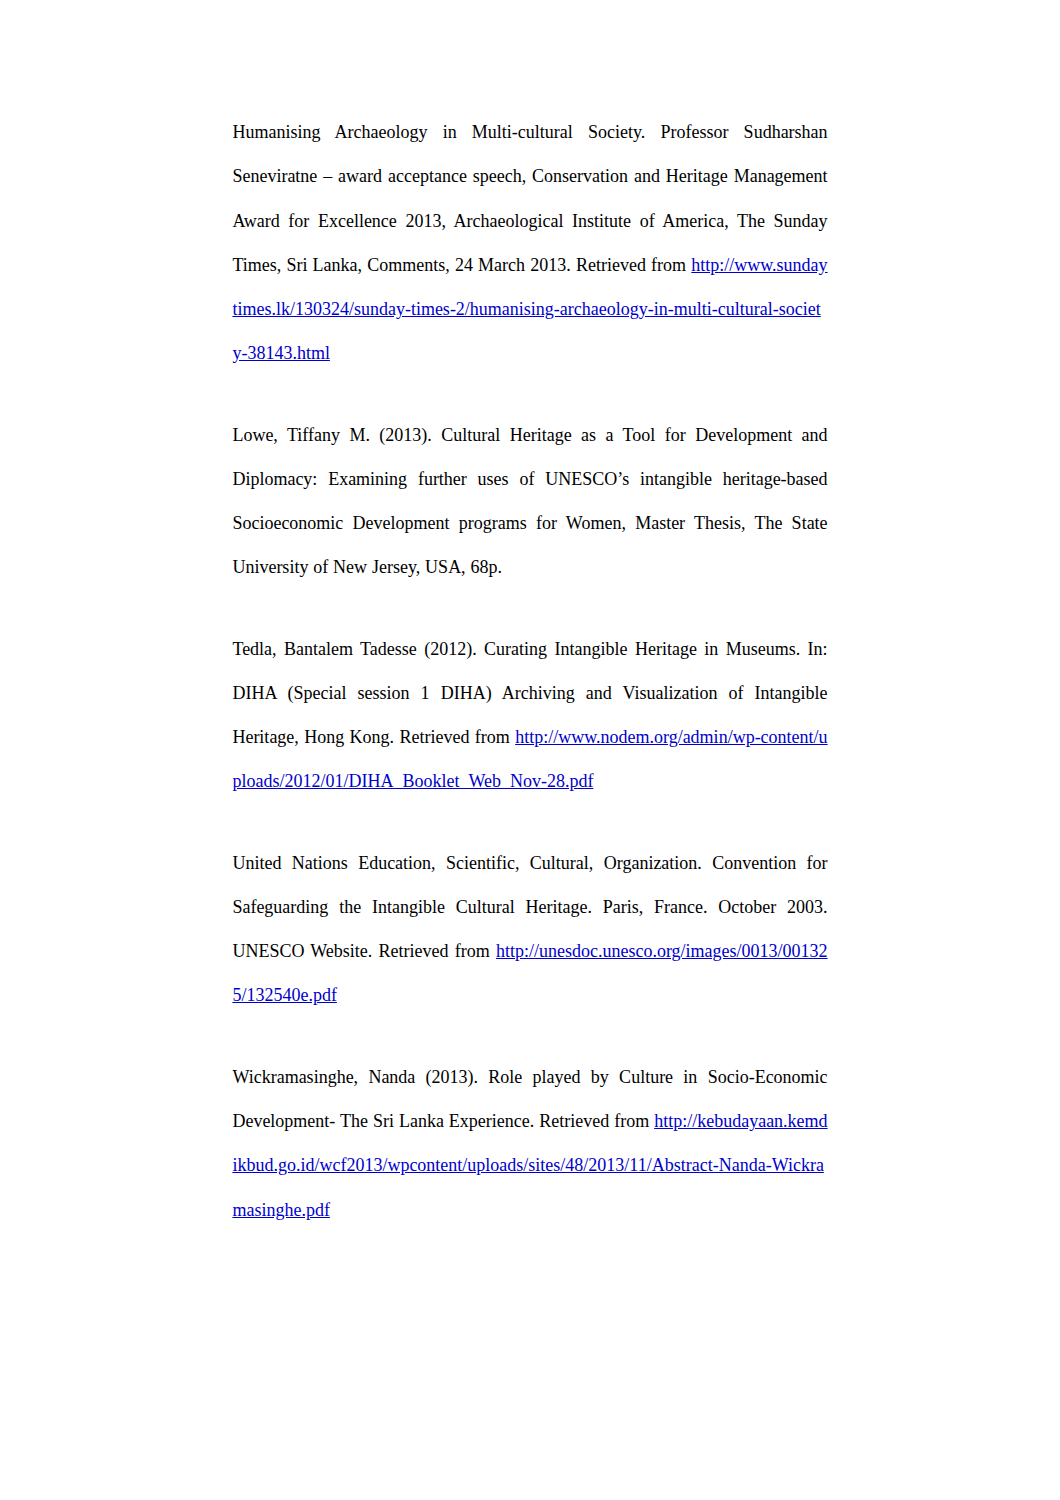Humanising Archaeology in Multi-cultural Society. Professor Sudharshan Seneviratne – award acceptance speech, Conservation and Heritage Management Award for Excellence 2013, Archaeological Institute of America, The Sunday Times, Sri Lanka, Comments, 24 March 2013. Retrieved from http://www.sundaytimes.lk/130324/sunday-times-2/humanising-archaeology-in-multi-cultural-society-38143.html
Lowe, Tiffany M. (2013). Cultural Heritage as a Tool for Development and Diplomacy: Examining further uses of UNESCO’s intangible heritage-based Socioeconomic Development programs for Women, Master Thesis, The State University of New Jersey, USA, 68p.
Tedla, Bantalem Tadesse (2012). Curating Intangible Heritage in Museums. In: DIHA (Special session 1 DIHA) Archiving and Visualization of Intangible Heritage, Hong Kong. Retrieved from http://www.nodem.org/admin/wp-content/uploads/2012/01/DIHA_Booklet_Web_Nov-28.pdf
United Nations Education, Scientific, Cultural, Organization. Convention for Safeguarding the Intangible Cultural Heritage. Paris, France. October 2003. UNESCO Website. Retrieved from http://unesdoc.unesco.org/images/0013/001325/132540e.pdf
Wickramasinghe, Nanda (2013). Role played by Culture in Socio-Economic Development- The Sri Lanka Experience. Retrieved from http://kebudayaan.kemdikbud.go.id/wcf2013/wpcontent/uploads/sites/48/2013/11/Abstract-Nanda-Wickramasinghe.pdf